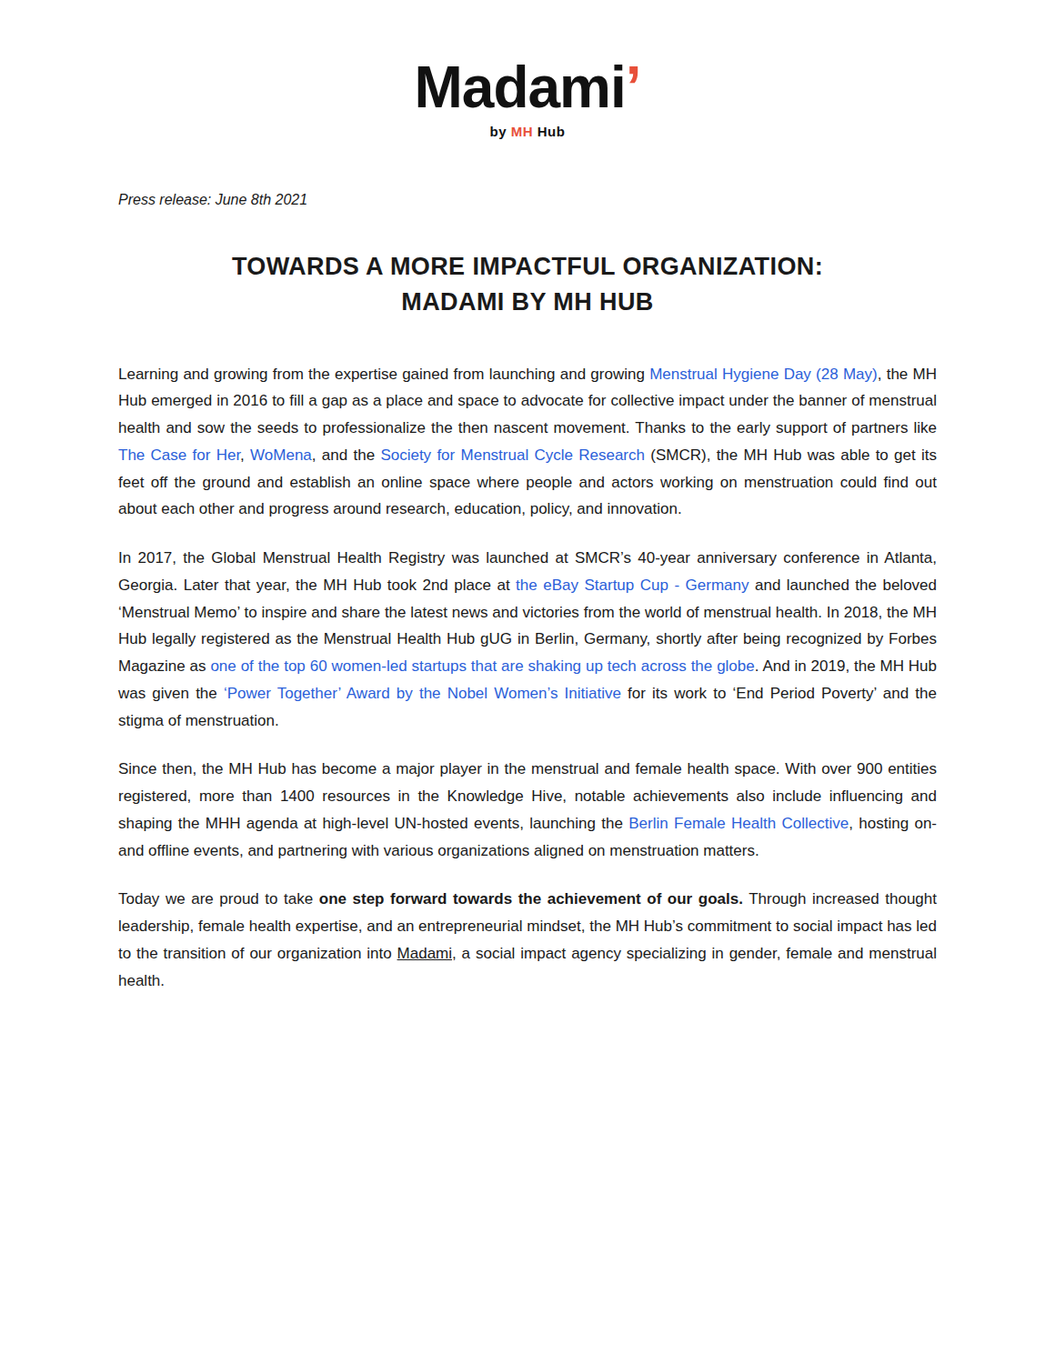Madami’
by MH Hub
Press release: June 8th 2021
Towards a more impactful organization:
Madami by MH Hub
Learning and growing from the expertise gained from launching and growing Menstrual Hygiene Day (28 May), the MH Hub emerged in 2016 to fill a gap as a place and space to advocate for collective impact under the banner of menstrual health and sow the seeds to professionalize the then nascent movement. Thanks to the early support of partners like The Case for Her, WoMena, and the Society for Menstrual Cycle Research (SMCR), the MH Hub was able to get its feet off the ground and establish an online space where people and actors working on menstruation could find out about each other and progress around research, education, policy, and innovation.
In 2017, the Global Menstrual Health Registry was launched at SMCR’s 40-year anniversary conference in Atlanta, Georgia. Later that year, the MH Hub took 2nd place at the eBay Startup Cup - Germany and launched the beloved ‘Menstrual Memo’ to inspire and share the latest news and victories from the world of menstrual health. In 2018, the MH Hub legally registered as the Menstrual Health Hub gUG in Berlin, Germany, shortly after being recognized by Forbes Magazine as one of the top 60 women-led startups that are shaking up tech across the globe. And in 2019, the MH Hub was given the ‘Power Together’ Award by the Nobel Women’s Initiative for its work to ‘End Period Poverty’ and the stigma of menstruation.
Since then, the MH Hub has become a major player in the menstrual and female health space. With over 900 entities registered, more than 1400 resources in the Knowledge Hive, notable achievements also include influencing and shaping the MHH agenda at high-level UN-hosted events, launching the Berlin Female Health Collective, hosting on- and offline events, and partnering with various organizations aligned on menstruation matters.
Today we are proud to take one step forward towards the achievement of our goals. Through increased thought leadership, female health expertise, and an entrepreneurial mindset, the MH Hub’s commitment to social impact has led to the transition of our organization into Madami, a social impact agency specializing in gender, female and menstrual health.